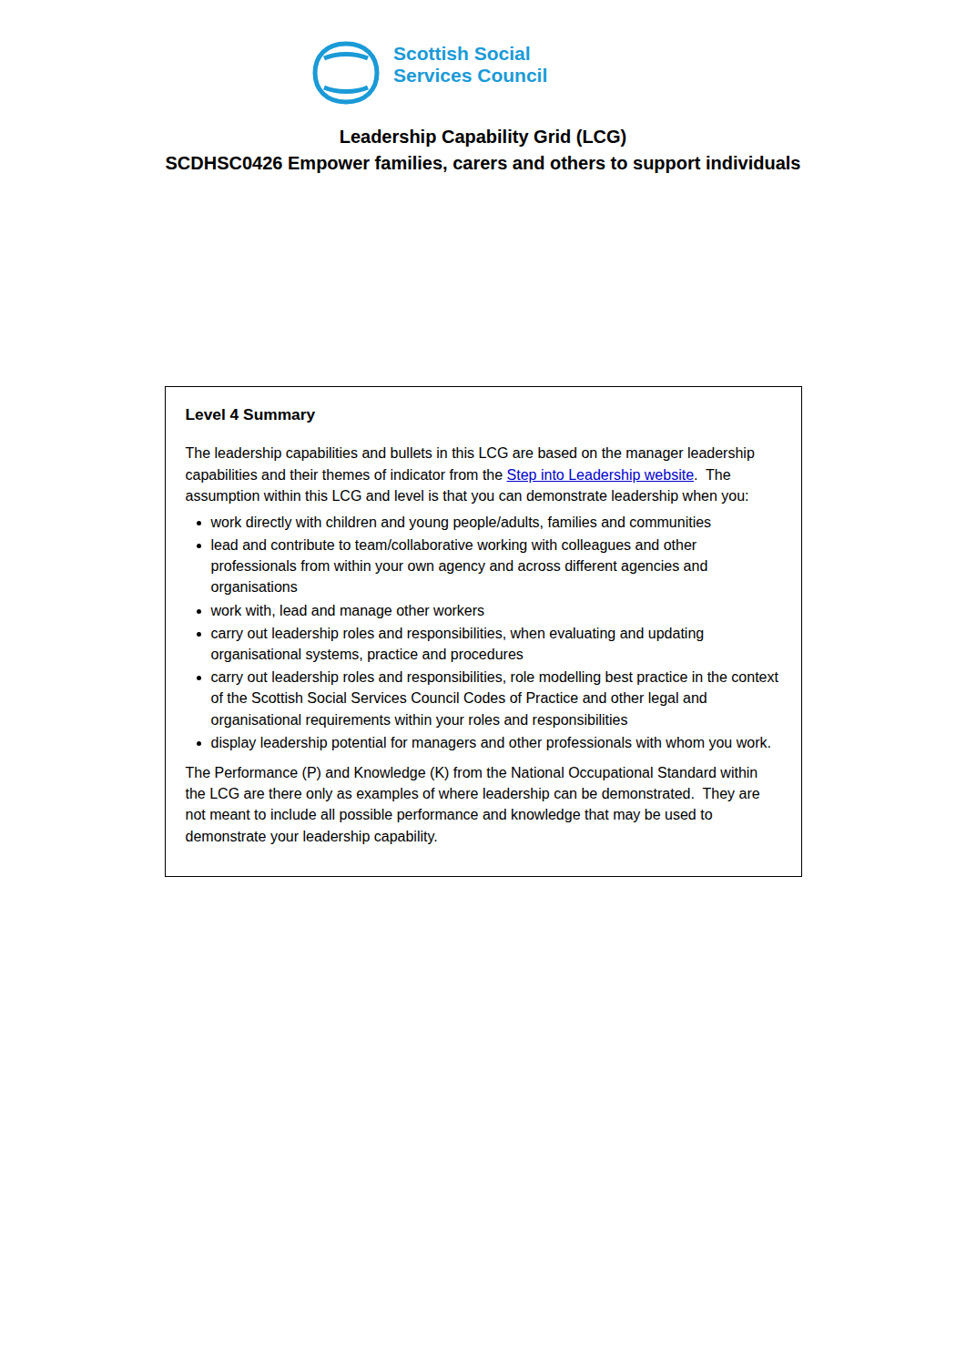Scottish Social Services Council
Leadership Capability Grid (LCG) SCDHSC0426 Empower families, carers and others to support individuals
Level 4 Summary
The leadership capabilities and bullets in this LCG are based on the manager leadership capabilities and their themes of indicator from the Step into Leadership website. The assumption within this LCG and level is that you can demonstrate leadership when you:
work directly with children and young people/adults, families and communities
lead and contribute to team/collaborative working with colleagues and other professionals from within your own agency and across different agencies and organisations
work with, lead and manage other workers
carry out leadership roles and responsibilities, when evaluating and updating organisational systems, practice and procedures
carry out leadership roles and responsibilities, role modelling best practice in the context of the Scottish Social Services Council Codes of Practice and other legal and organisational requirements within your roles and responsibilities
display leadership potential for managers and other professionals with whom you work.
The Performance (P) and Knowledge (K) from the National Occupational Standard within the LCG are there only as examples of where leadership can be demonstrated. They are not meant to include all possible performance and knowledge that may be used to demonstrate your leadership capability.